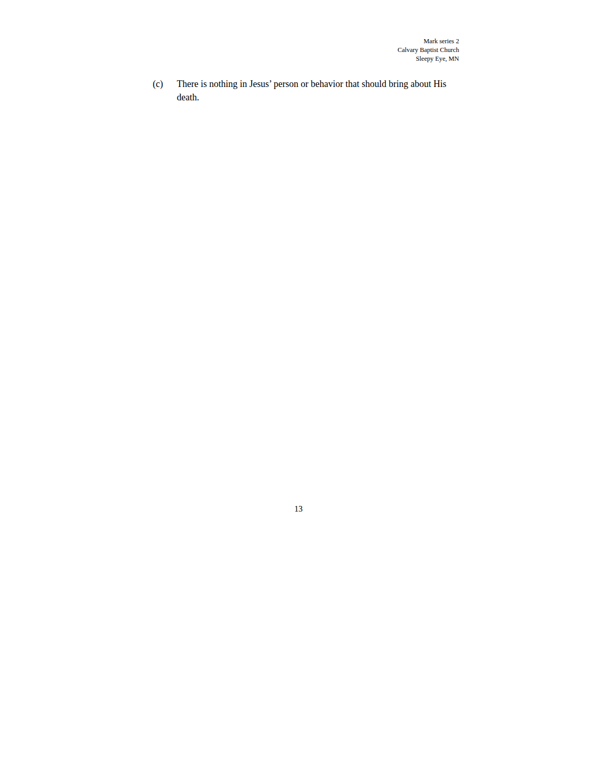Mark series 2
Calvary Baptist Church
Sleepy Eye, MN
(c) There is nothing in Jesus’ person or behavior that should bring about His death.
13